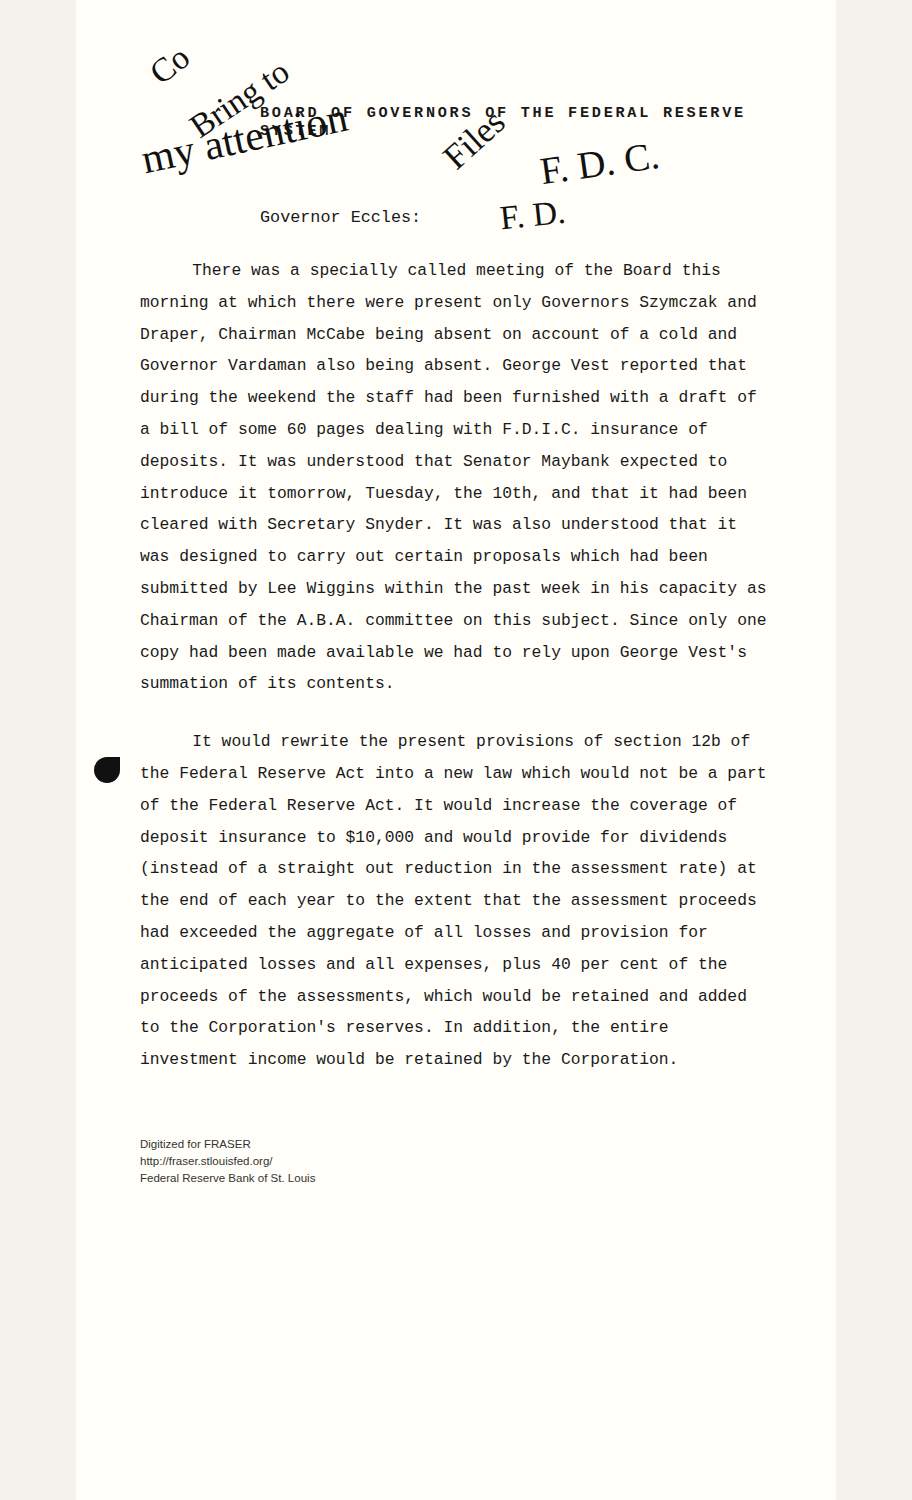Co Bring to my attention Files F. D. C. F. D.
Board of Governors of the Federal Reserve System
Governor Eccles:
There was a specially called meeting of the Board this morning at which there were present only Governors Szymczak and Draper, Chairman McCabe being absent on account of a cold and Governor Vardaman also being absent. George Vest reported that during the weekend the staff had been furnished with a draft of a bill of some 60 pages dealing with F.D.I.C. insurance of deposits. It was understood that Senator Maybank expected to introduce it tomorrow, Tuesday, the 10th, and that it had been cleared with Secretary Snyder. It was also understood that it was designed to carry out certain proposals which had been submitted by Lee Wiggins within the past week in his capacity as Chairman of the A.B.A. committee on this subject. Since only one copy had been made available we had to rely upon George Vest's summation of its contents.
It would rewrite the present provisions of section 12b of the Federal Reserve Act into a new law which would not be a part of the Federal Reserve Act. It would increase the coverage of deposit insurance to $10,000 and would provide for dividends (instead of a straight out reduction in the assessment rate) at the end of each year to the extent that the assessment proceeds had exceeded the aggregate of all losses and provision for anticipated losses and all expenses, plus 40 per cent of the proceeds of the assessments, which would be retained and added to the Corporation's reserves. In addition, the entire investment income would be retained by the Corporation.
Digitized for FRASER
http://fraser.stlouisfed.org/
Federal Reserve Bank of St. Louis